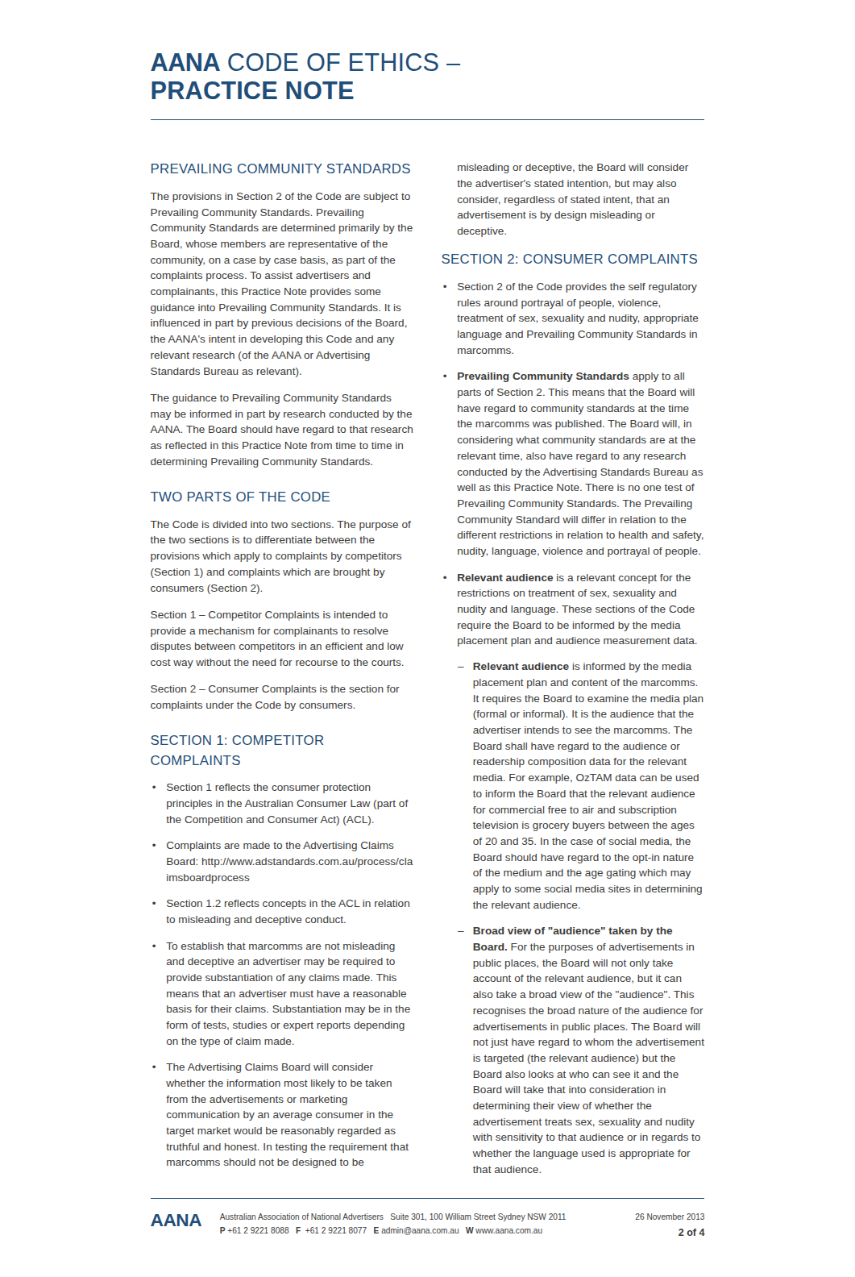AANA CODE OF ETHICS –
PRACTICE NOTE
Prevailing Community Standards
The provisions in Section 2 of the Code are subject to Prevailing Community Standards. Prevailing Community Standards are determined primarily by the Board, whose members are representative of the community, on a case by case basis, as part of the complaints process. To assist advertisers and complainants, this Practice Note provides some guidance into Prevailing Community Standards. It is influenced in part by previous decisions of the Board, the AANA's intent in developing this Code and any relevant research (of the AANA or Advertising Standards Bureau as relevant).
The guidance to Prevailing Community Standards may be informed in part by research conducted by the AANA. The Board should have regard to that research as reflected in this Practice Note from time to time in determining Prevailing Community Standards.
Two parts of the Code
The Code is divided into two sections. The purpose of the two sections is to differentiate between the provisions which apply to complaints by competitors (Section 1) and complaints which are brought by consumers (Section 2).
Section 1 – Competitor Complaints is intended to provide a mechanism for complainants to resolve disputes between competitors in an efficient and low cost way without the need for recourse to the courts.
Section 2 – Consumer Complaints is the section for complaints under the Code by consumers.
Section 1: Competitor Complaints
Section 1 reflects the consumer protection principles in the Australian Consumer Law (part of the Competition and Consumer Act) (ACL).
Complaints are made to the Advertising Claims Board: http://www.adstandards.com.au/process/claimsboardprocess
Section 1.2 reflects concepts in the ACL in relation to misleading and deceptive conduct.
To establish that marcomms are not misleading and deceptive an advertiser may be required to provide substantiation of any claims made. This means that an advertiser must have a reasonable basis for their claims. Substantiation may be in the form of tests, studies or expert reports depending on the type of claim made.
The Advertising Claims Board will consider whether the information most likely to be taken from the advertisements or marketing communication by an average consumer in the target market would be reasonably regarded as truthful and honest. In testing the requirement that marcomms should not be designed to be misleading or deceptive, the Board will consider the advertiser's stated intention, but may also consider, regardless of stated intent, that an advertisement is by design misleading or deceptive.
Section 2: Consumer Complaints
Section 2 of the Code provides the self regulatory rules around portrayal of people, violence, treatment of sex, sexuality and nudity, appropriate language and Prevailing Community Standards in marcomms.
Prevailing Community Standards apply to all parts of Section 2. This means that the Board will have regard to community standards at the time the marcomms was published. The Board will, in considering what community standards are at the relevant time, also have regard to any research conducted by the Advertising Standards Bureau as well as this Practice Note. There is no one test of Prevailing Community Standards. The Prevailing Community Standard will differ in relation to the different restrictions in relation to health and safety, nudity, language, violence and portrayal of people.
Relevant audience is a relevant concept for the restrictions on treatment of sex, sexuality and nudity and language. These sections of the Code require the Board to be informed by the media placement plan and audience measurement data.
Relevant audience is informed by the media placement plan and content of the marcomms. It requires the Board to examine the media plan (formal or informal). It is the audience that the advertiser intends to see the marcomms. The Board shall have regard to the audience or readership composition data for the relevant media. For example, OzTAM data can be used to inform the Board that the relevant audience for commercial free to air and subscription television is grocery buyers between the ages of 20 and 35. In the case of social media, the Board should have regard to the opt-in nature of the medium and the age gating which may apply to some social media sites in determining the relevant audience.
Broad view of "audience" taken by the Board. For the purposes of advertisements in public places, the Board will not only take account of the relevant audience, but it can also take a broad view of the "audience". This recognises the broad nature of the audience for advertisements in public places. The Board will not just have regard to whom the advertisement is targeted (the relevant audience) but the Board also looks at who can see it and the Board will take that into consideration in determining their view of whether the advertisement treats sex, sexuality and nudity with sensitivity to that audience or in regards to whether the language used is appropriate for that audience.
AANA
Australian Association of National Advertisers Suite 301, 100 William Street Sydney NSW 2011
P +61 2 9221 8088 F +61 2 9221 8077 E admin@aana.com.au W www.aana.com.au
26 November 2013
2 of 4